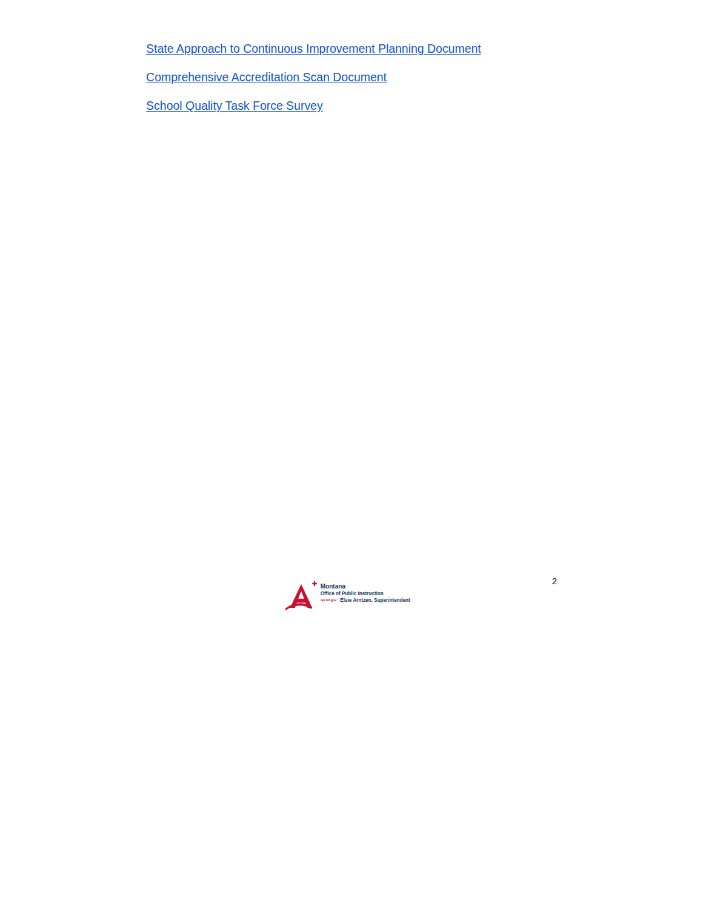State Approach to Continuous Improvement Planning Document
Comprehensive Accreditation Scan Document
School Quality Task Force Survey
Montana Office of Public Instruction logo Montana Office of Public Instruction opi.mt.gov Elsie Arntzen, Superintendent
2